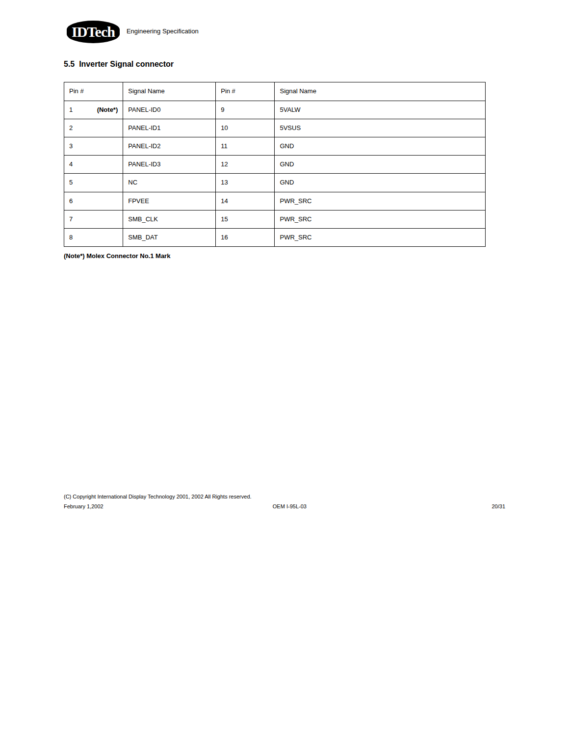IDTech
Engineering Specification
5.5 Inverter Signal connector
| Pin # | Signal Name | Pin # | Signal Name |
| 1 (Note*) | PANEL-ID0 | 9 | 5VALW |
| 2 | PANEL-ID1 | 10 | 5VSUS |
| 3 | PANEL-ID2 | 11 | GND |
| 4 | PANEL-ID3 | 12 | GND |
| 5 | NC | 13 | GND |
| 6 | FPVEE | 14 | PWR_SRC |
| 7 | SMB_CLK | 15 | PWR_SRC |
| 8 | SMB_DAT | 16 | PWR_SRC |
(Note*) Molex Connector No.1 Mark
(C) Copyright International Display Technology 2001, 2002 All Rights reserved.
February 1,2002
OEM I-95L-03
20/31